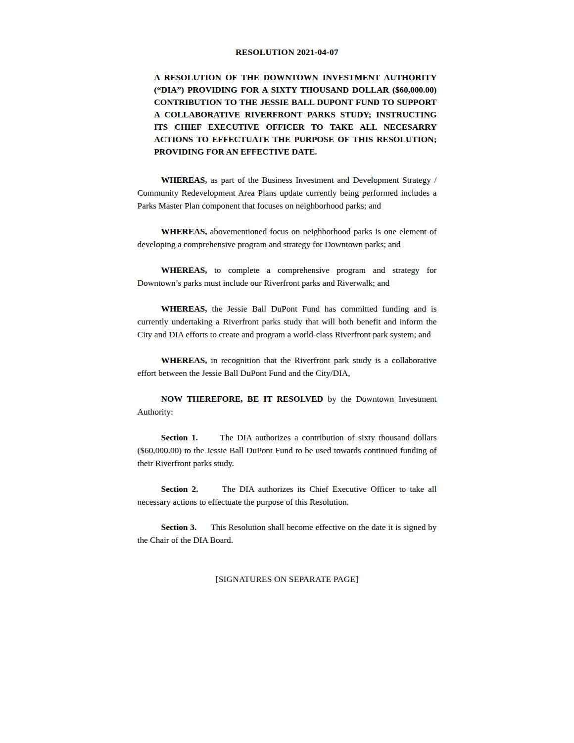RESOLUTION 2021-04-07
A RESOLUTION OF THE DOWNTOWN INVESTMENT AUTHORITY (“DIA”) PROVIDING FOR A SIXTY THOUSAND DOLLAR ($60,000.00) CONTRIBUTION TO THE JESSIE BALL DUPONT FUND TO SUPPORT A COLLABORATIVE RIVERFRONT PARKS STUDY; INSTRUCTING ITS CHIEF EXECUTIVE OFFICER TO TAKE ALL NECESARRY ACTIONS TO EFFECTUATE THE PURPOSE OF THIS RESOLUTION; PROVIDING FOR AN EFFECTIVE DATE.
WHEREAS, as part of the Business Investment and Development Strategy / Community Redevelopment Area Plans update currently being performed includes a Parks Master Plan component that focuses on neighborhood parks; and
WHEREAS, abovementioned focus on neighborhood parks is one element of developing a comprehensive program and strategy for Downtown parks; and
WHEREAS, to complete a comprehensive program and strategy for Downtown’s parks must include our Riverfront parks and Riverwalk; and
WHEREAS, the Jessie Ball DuPont Fund has committed funding and is currently undertaking a Riverfront parks study that will both benefit and inform the City and DIA efforts to create and program a world-class Riverfront park system; and
WHEREAS, in recognition that the Riverfront park study is a collaborative effort between the Jessie Ball DuPont Fund and the City/DIA,
NOW THEREFORE, BE IT RESOLVED by the Downtown Investment Authority:
Section 1. The DIA authorizes a contribution of sixty thousand dollars ($60,000.00) to the Jessie Ball DuPont Fund to be used towards continued funding of their Riverfront parks study.
Section 2. The DIA authorizes its Chief Executive Officer to take all necessary actions to effectuate the purpose of this Resolution.
Section 3. This Resolution shall become effective on the date it is signed by the Chair of the DIA Board.
[SIGNATURES ON SEPARATE PAGE]